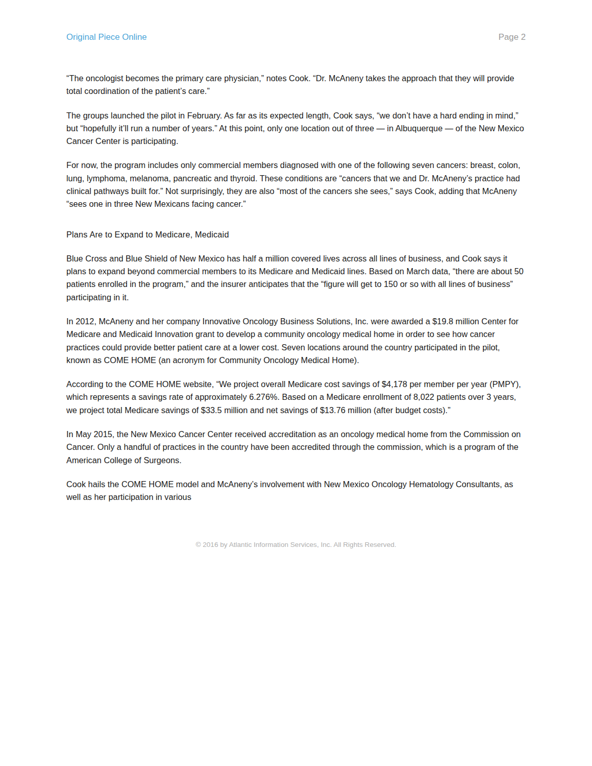Original Piece Online Page 2
“The oncologist becomes the primary care physician,” notes Cook. “Dr. McAneny takes the approach that they will provide total coordination of the patient’s care.”
The groups launched the pilot in February. As far as its expected length, Cook says, “we don’t have a hard ending in mind,” but “hopefully it’ll run a number of years.” At this point, only one location out of three — in Albuquerque — of the New Mexico Cancer Center is participating.
For now, the program includes only commercial members diagnosed with one of the following seven cancers: breast, colon, lung, lymphoma, melanoma, pancreatic and thyroid. These conditions are “cancers that we and Dr. McAneny’s practice had clinical pathways built for.” Not surprisingly, they are also “most of the cancers she sees,” says Cook, adding that McAneny “sees one in three New Mexicans facing cancer.”
Plans Are to Expand to Medicare, Medicaid
Blue Cross and Blue Shield of New Mexico has half a million covered lives across all lines of business, and Cook says it plans to expand beyond commercial members to its Medicare and Medicaid lines. Based on March data, “there are about 50 patients enrolled in the program,” and the insurer anticipates that the “figure will get to 150 or so with all lines of business” participating in it.
In 2012, McAneny and her company Innovative Oncology Business Solutions, Inc. were awarded a $19.8 million Center for Medicare and Medicaid Innovation grant to develop a community oncology medical home in order to see how cancer practices could provide better patient care at a lower cost. Seven locations around the country participated in the pilot, known as COME HOME (an acronym for Community Oncology Medical Home).
According to the COME HOME website, “We project overall Medicare cost savings of $4,178 per member per year (PMPY), which represents a savings rate of approximately 6.276%. Based on a Medicare enrollment of 8,022 patients over 3 years, we project total Medicare savings of $33.5 million and net savings of $13.76 million (after budget costs).”
In May 2015, the New Mexico Cancer Center received accreditation as an oncology medical home from the Commission on Cancer. Only a handful of practices in the country have been accredited through the commission, which is a program of the American College of Surgeons.
Cook hails the COME HOME model and McAneny’s involvement with New Mexico Oncology Hematology Consultants, as well as her participation in various
© 2016 by Atlantic Information Services, Inc. All Rights Reserved.